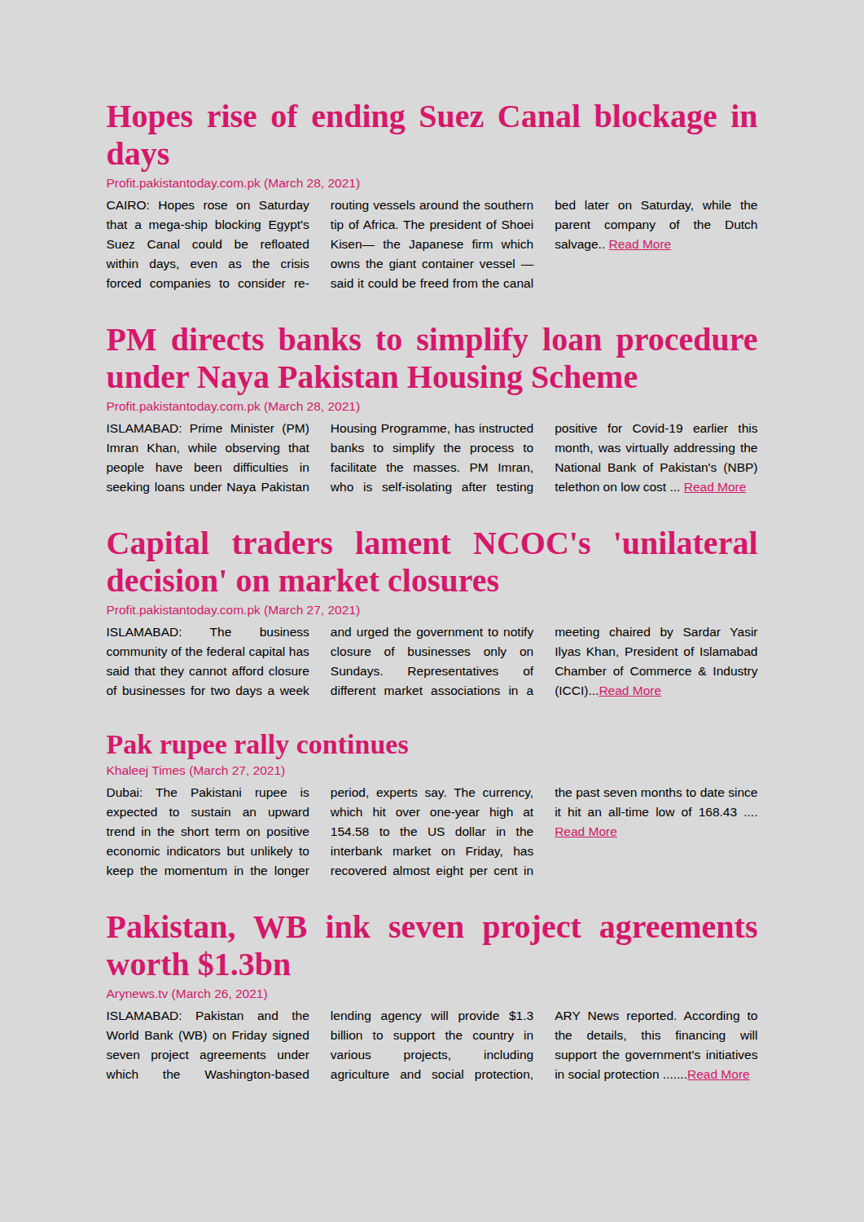Hopes rise of ending Suez Canal blockage in days
Profit.pakistantoday.com.pk (March 28, 2021)
CAIRO: Hopes rose on Saturday that a mega-ship blocking Egypt's Suez Canal could be refloated within days, even as the crisis forced companies to consider re-routing vessels around the southern tip of Africa. The president of Shoei Kisen— the Japanese firm which owns the giant container vessel — said it could be freed from the canal bed later on Saturday, while the parent company of the Dutch salvage.. Read More
PM directs banks to simplify loan procedure under Naya Pakistan Housing Scheme
Profit.pakistantoday.com.pk (March 28, 2021)
ISLAMABAD: Prime Minister (PM) Imran Khan, while observing that people have been difficulties in seeking loans under Naya Pakistan Housing Programme, has instructed banks to simplify the process to facilitate the masses. PM Imran, who is self-isolating after testing positive for Covid-19 earlier this month, was virtually addressing the National Bank of Pakistan's (NBP) telethon on low cost ... Read More
Capital traders lament NCOC's 'unilateral decision' on market closures
Profit.pakistantoday.com.pk (March 27, 2021)
ISLAMABAD: The business community of the federal capital has said that they cannot afford closure of businesses for two days a week and urged the government to notify closure of businesses only on Sundays. Representatives of different market associations in a meeting chaired by Sardar Yasir Ilyas Khan, President of Islamabad Chamber of Commerce & Industry (ICCI)...Read More
Pak rupee rally continues
Khaleej Times (March 27, 2021)
Dubai: The Pakistani rupee is expected to sustain an upward trend in the short term on positive economic indicators but unlikely to keep the momentum in the longer period, experts say. The currency, which hit over one-year high at 154.58 to the US dollar in the interbank market on Friday, has recovered almost eight per cent in the past seven months to date since it hit an all-time low of 168.43 .... Read More
Pakistan, WB ink seven project agreements worth $1.3bn
Arynews.tv (March 26, 2021)
ISLAMABAD: Pakistan and the World Bank (WB) on Friday signed seven project agreements under which the Washington-based lending agency will provide $1.3 billion to support the country in various projects, including agriculture and social protection, ARY News reported. According to the details, this financing will support the government's initiatives in social protection .......Read More